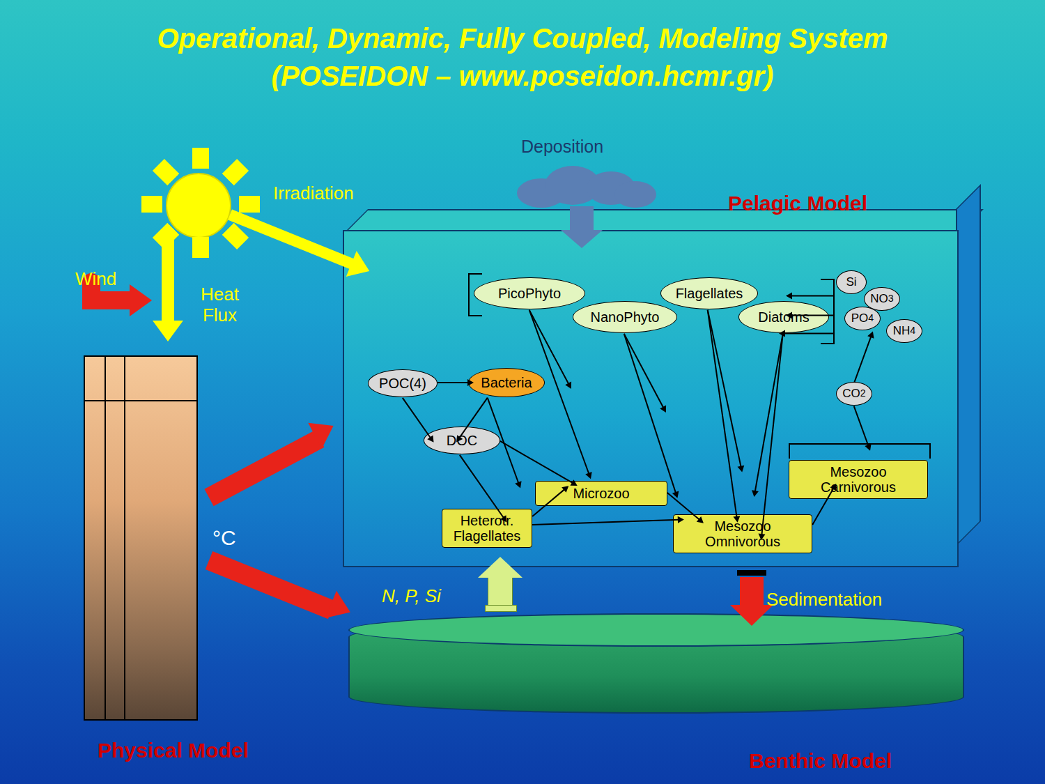Operational, Dynamic, Fully Coupled, Modeling System
(POSEIDON – www.poseidon.hcmr.gr)
PicoPhyto
NanoPhyto
Flagellates
Diatoms
Si
NO3
PO4
NH4
POC(4)
Bacteria
DOC
CO2
Microzoo
Mesozoo
Carnivorous
Heterotr.
Flagellates
Mesozoo
Omnivorous
Deposition
Irradiation
Wind
Heat
Flux
Pelagic Model
Physical Model
Benthic Model
Sedimentation
N, P, Si
°C